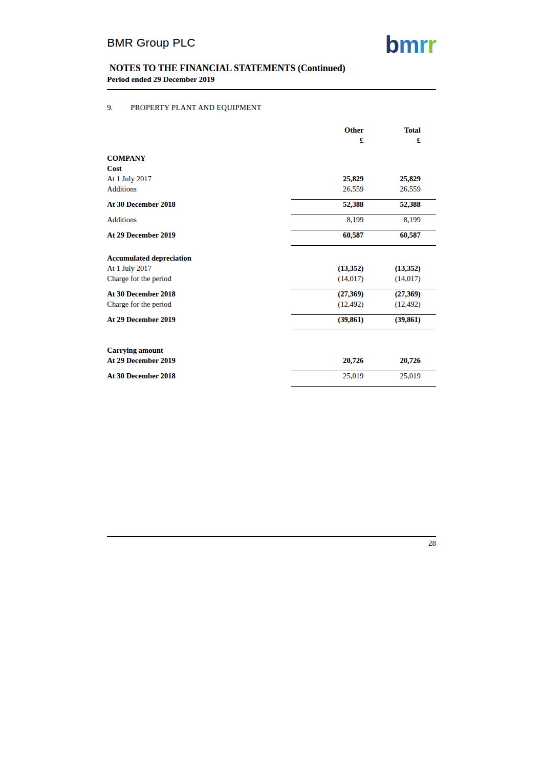BMR Group PLC
bmrr
NOTES TO THE FINANCIAL STATEMENTS (Continued)
Period ended 29 December 2019
9.
PROPERTY PLANT AND EQUIPMENT
| | Other | Total |
| | £ | £ |
| COMPANY | | |
| Cost | | |
| At 1 July 2017 | 25,829 | 25,829 |
| Additions | 26,559 | 26,559 |
| At 30 December 2018 | 52,388 | 52,388 |
| Additions | 8,199 | 8,199 |
| At 29 December 2019 | 60,587 | 60,587 |
| Accumulated depreciation | | |
| At 1 July 2017 | (13,352) | (13,352) |
| Charge for the period | (14,017) | (14,017) |
| At 30 December 2018 | (27,369) | (27,369) |
| Charge for the period | (12,492) | (12,492) |
| At 29 December 2019 | (39,861) | (39,861) |
| Carrying amount | | |
| At 29 December 2019 | 20,726 | 20,726 |
| At 30 December 2018 | 25,019 | 25,019 |
28